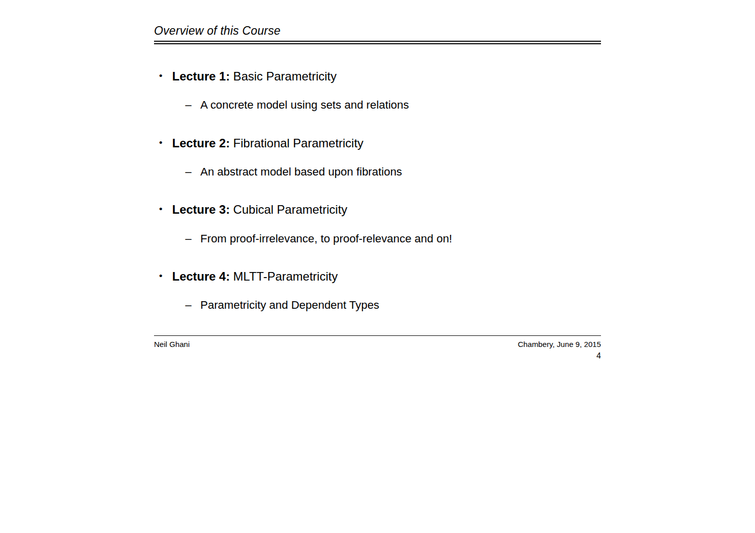Overview of this Course
Lecture 1: Basic Parametricity
A concrete model using sets and relations
Lecture 2: Fibrational Parametricity
An abstract model based upon fibrations
Lecture 3: Cubical Parametricity
From proof-irrelevance, to proof-relevance and on!
Lecture 4: MLTT-Parametricity
Parametricity and Dependent Types
Neil Ghani Chambery, June 9, 2015
4